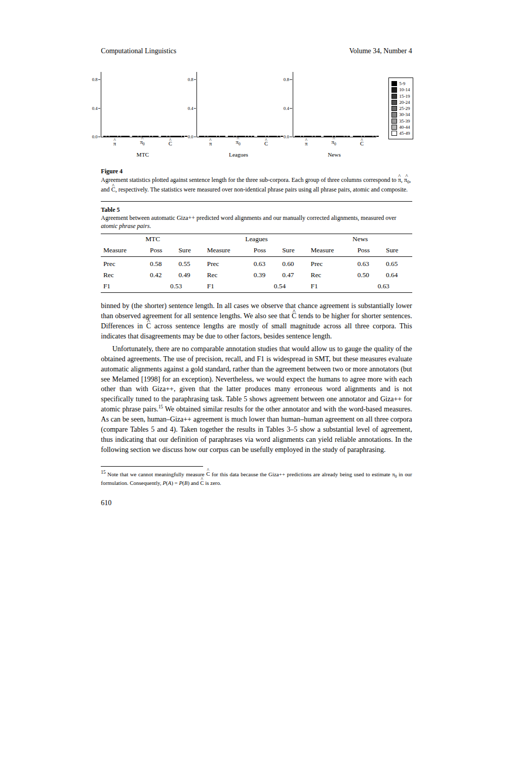Computational Linguistics Volume 34, Number 4
0.8
0.4
0.0
^π
^π0
^C
MTC
0.8
0.4
0.0
^π
^π0
^C
Leagues
0.8
0.4
0.0
^π
^π0
^C
News
5-9
10-14
15-19
20-24
25-29
30-34
35-39
40-44
45-49
Figure 4
Agreement statistics plotted against sentence length for the three sub-corpora. Each group of three columns correspond to ^π, ^π0, and ^C, respectively. The statistics were measured over non-identical phrase pairs using all phrase pairs, atomic and composite.
Table 5
Agreement between automatic Giza++ predicted word alignments and our manually corrected alignments, measured over atomic phrase pairs.
| MTC | Leagues | News |
| --- | --- | --- |
| Measure | Poss | Sure | Measure | Poss | Sure | Measure | Poss | Sure |
| Prec | 0.58 | 0.55 | Prec | 0.63 | 0.60 | Prec | 0.63 | 0.65 |
| Rec | 0.42 | 0.49 | Rec | 0.39 | 0.47 | Rec | 0.50 | 0.64 |
| F1 | 0.53 | F1 | 0.54 | F1 | 0.63 |
binned by (the shorter) sentence length. In all cases we observe that chance agreement is substantially lower than observed agreement for all sentence lengths. We also see that ^C tends to be higher for shorter sentences. Differences in ^C across sentence lengths are mostly of small magnitude across all three corpora. This indicates that disagreements may be due to other factors, besides sentence length.
Unfortunately, there are no comparable annotation studies that would allow us to gauge the quality of the obtained agreements. The use of precision, recall, and F1 is widespread in SMT, but these measures evaluate automatic alignments against a gold standard, rather than the agreement between two or more annotators (but see Melamed [1998] for an exception). Nevertheless, we would expect the humans to agree more with each other than with Giza++, given that the latter produces many erroneous word alignments and is not specifically tuned to the paraphrasing task. Table 5 shows agreement between one annotator and Giza++ for atomic phrase pairs.15 We obtained similar results for the other annotator and with the word-based measures. As can be seen, human–Giza++ agreement is much lower than human–human agreement on all three corpora (compare Tables 5 and 4). Taken together the results in Tables 3–5 show a substantial level of agreement, thus indicating that our definition of paraphrases via word alignments can yield reliable annotations. In the following section we discuss how our corpus can be usefully employed in the study of paraphrasing.
15 Note that we cannot meaningfully measure ^C for this data because the Giza++ predictions are already being used to estimate π0 in our formulation. Consequently, P(A) = P(B) and ^C is zero.
610